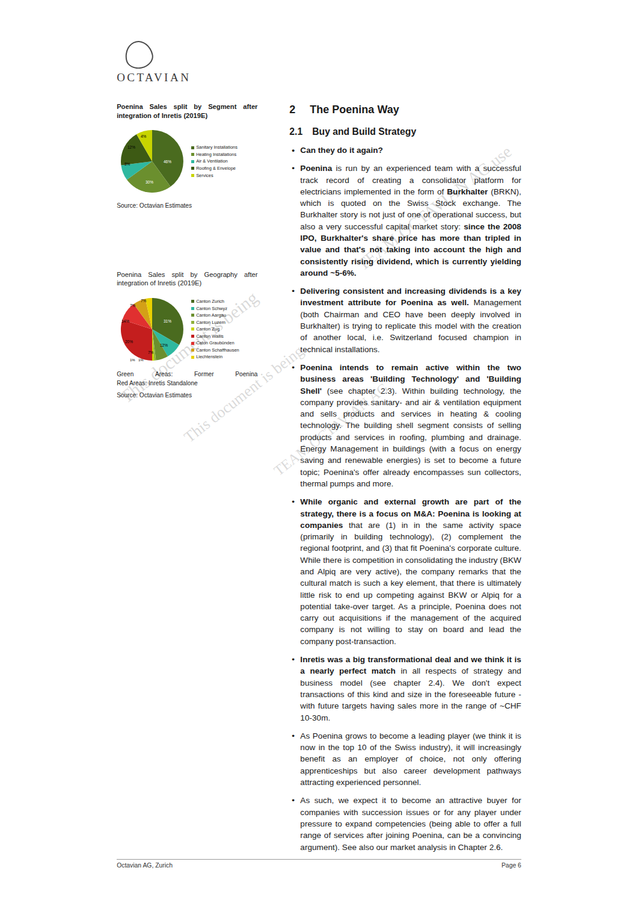This document is being
This document is being
TEAM OCTAVIAN AG use
TEAM OCTAVIAN AG
OCTAVIAN
Poenina Sales split by Segment after integration of Inretis (2019E)
46% 30% 8% 12% 4%
Sanitary Installations
Heating Installations
Air & Ventilation
Roofing & Envelope
Services
Source: Octavian Estimates
Poenina Sales split by Geography after integration of Inretis (2019E)
31% 12% 7% 1% 1% 20% 14% 7% 7%
Canton Zurich
Canton Schwyz
Canton Aargau
Canton Luzern
Canton Zug
Canton Wallis
Caton Graubünden
Canton Schaffhausen
Liechtenstein
Green Areas: Former Poenina
Red Areas: Inretis Standalone
Source: Octavian Estimates
2 The Poenina Way
2.1 Buy and Build Strategy
Can they do it again?
Poenina is run by an experienced team with a successful track record of creating a consolidator platform for electricians implemented in the form of Burkhalter (BRKN), which is quoted on the Swiss Stock exchange. The Burkhalter story is not just of one of operational success, but also a very successful capital market story: since the 2008 IPO, Burkhalter's share price has more than tripled in value and that's not taking into account the high and consistently rising dividend, which is currently yielding around ~5-6%.
Delivering consistent and increasing dividends is a key investment attribute for Poenina as well. Management (both Chairman and CEO have been deeply involved in Burkhalter) is trying to replicate this model with the creation of another local, i.e. Switzerland focused champion in technical installations.
Poenina intends to remain active within the two business areas 'Building Technology' and 'Building Shell' (see chapter 2.3). Within building technology, the company provides sanitary- and air & ventilation equipment and sells products and services in heating & cooling technology. The building shell segment consists of selling products and services in roofing, plumbing and drainage. Energy Management in buildings (with a focus on energy saving and renewable energies) is set to become a future topic; Poenina's offer already encompasses sun collectors, thermal pumps and more.
While organic and external growth are part of the strategy, there is a focus on M&A: Poenina is looking at companies that are (1) in in the same activity space (primarily in building technology), (2) complement the regional footprint, and (3) that fit Poenina's corporate culture. While there is competition in consolidating the industry (BKW and Alpiq are very active), the company remarks that the cultural match is such a key element, that there is ultimately little risk to end up competing against BKW or Alpiq for a potential take-over target. As a principle, Poenina does not carry out acquisitions if the management of the acquired company is not willing to stay on board and lead the company post-transaction.
Inretis was a big transformational deal and we think it is a nearly perfect match in all respects of strategy and business model (see chapter 2.4). We don't expect transactions of this kind and size in the foreseeable future - with future targets having sales more in the range of ~CHF 10-30m.
As Poenina grows to become a leading player (we think it is now in the top 10 of the Swiss industry), it will increasingly benefit as an employer of choice, not only offering apprenticeships but also career development pathways attracting experienced personnel.
As such, we expect it to become an attractive buyer for companies with succession issues or for any player under pressure to expand competencies (being able to offer a full range of services after joining Poenina, can be a convincing argument). See also our market analysis in Chapter 2.6.
Octavian AG, Zurich Page 6